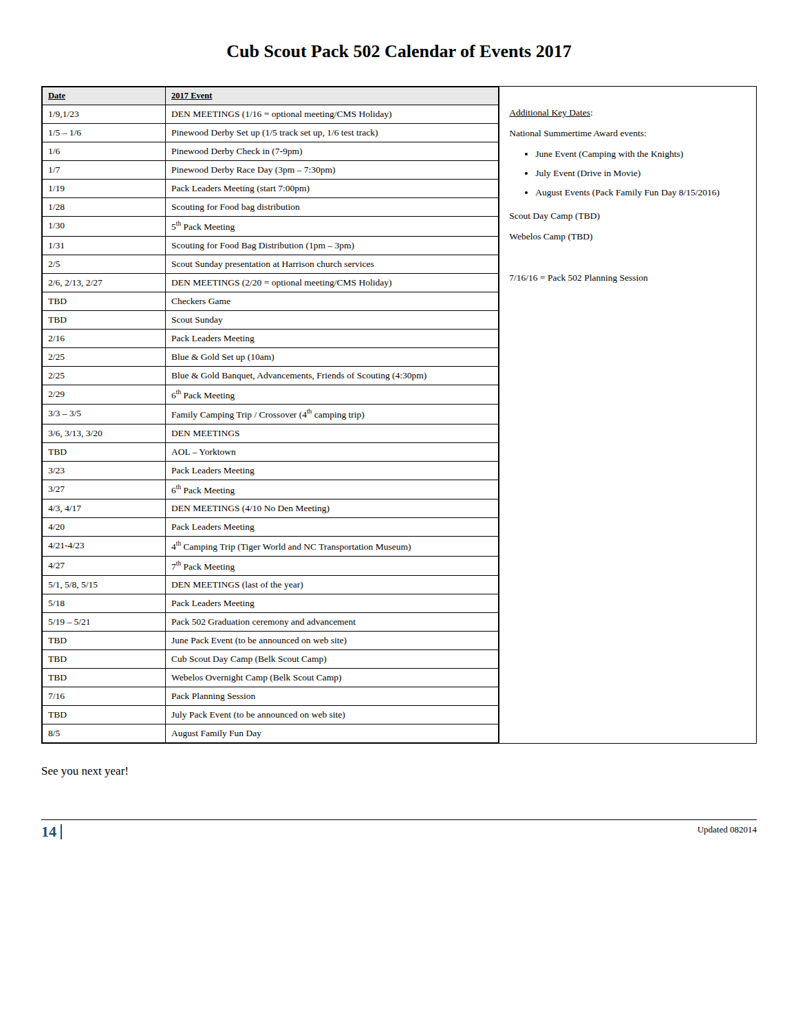Cub Scout Pack 502 Calendar of Events 2017
| Date | 2017 Event |
| --- | --- |
| 1/9,1/23 | DEN MEETINGS (1/16 = optional meeting/CMS Holiday) |
| 1/5 – 1/6 | Pinewood Derby Set up (1/5 track set up, 1/6 test track) |
| 1/6 | Pinewood Derby Check in (7-9pm) |
| 1/7 | Pinewood Derby Race Day (3pm – 7:30pm) |
| 1/19 | Pack Leaders Meeting (start 7:00pm) |
| 1/28 | Scouting for Food bag distribution |
| 1/30 | 5 th Pack Meeting |
| 1/31 | Scouting for Food Bag Distribution (1pm – 3pm) |
| 2/5 | Scout Sunday presentation at Harrison church services |
| 2/6, 2/13, 2/27 | DEN MEETINGS (2/20 = optional meeting/CMS Holiday) |
| TBD | Checkers Game |
| TBD | Scout Sunday |
| 2/16 | Pack Leaders Meeting |
| 2/25 | Blue & Gold Set up (10am) |
| 2/25 | Blue & Gold Banquet, Advancements, Friends of Scouting (4:30pm) |
| 2/29 | 6 th Pack Meeting |
| 3/3 – 3/5 | Family Camping Trip / Crossover (4 th camping trip) |
| 3/6, 3/13, 3/20 | DEN MEETINGS |
| TBD | AOL – Yorktown |
| 3/23 | Pack Leaders Meeting |
| 3/27 | 6 th Pack Meeting |
| 4/3, 4/17 | DEN MEETINGS (4/10 No Den Meeting) |
| 4/20 | Pack Leaders Meeting |
| 4/21-4/23 | 4 th Camping Trip (Tiger World and NC Transportation Museum) |
| 4/27 | 7 th Pack Meeting |
| 5/1, 5/8, 5/15 | DEN MEETINGS (last of the year) |
| 5/18 | Pack Leaders Meeting |
| 5/19 – 5/21 | Pack 502 Graduation ceremony and advancement |
| TBD | June Pack Event (to be announced on web site) |
| TBD | Cub Scout Day Camp (Belk Scout Camp) |
| TBD | Webelos Overnight Camp (Belk Scout Camp) |
| 7/16 | Pack Planning Session |
| TBD | July Pack Event (to be announced on web site) |
| 8/5 | August Family Fun Day |
Additional Key Dates:
National Summertime Award events:
June Event (Camping with the Knights)
July Event (Drive in Movie)
August Events (Pack Family Fun Day 8/15/2016)
Scout Day Camp (TBD)
Webelos Camp (TBD)
7/16/16 = Pack 502 Planning Session
See you next year!
14 Updated 082014